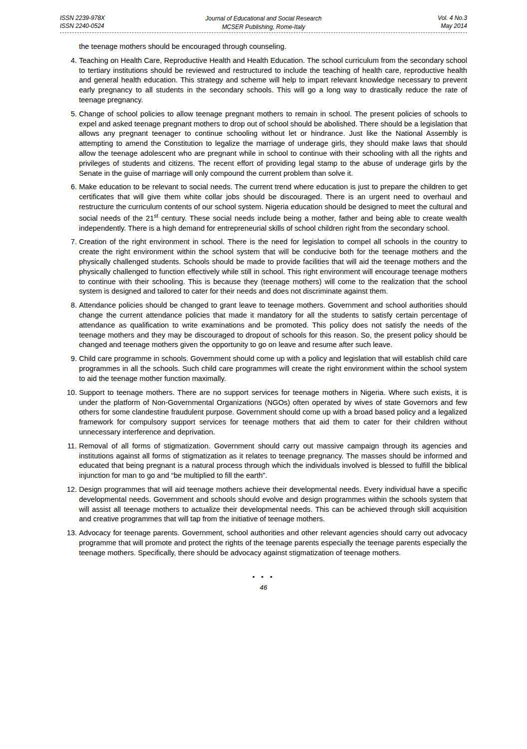ISSN 2239-978X
ISSN 2240-0524
Journal of Educational and Social Research
MCSER Publishing, Rome-Italy
Vol. 4 No.3
May 2014
the teenage mothers should be encouraged through counseling.
Teaching on Health Care, Reproductive Health and Health Education. The school curriculum from the secondary school to tertiary institutions should be reviewed and restructured to include the teaching of health care, reproductive health and general health education. This strategy and scheme will help to impart relevant knowledge necessary to prevent early pregnancy to all students in the secondary schools. This will go a long way to drastically reduce the rate of teenage pregnancy.
Change of school policies to allow teenage pregnant mothers to remain in school. The present policies of schools to expel and asked teenage pregnant mothers to drop out of school should be abolished. There should be a legislation that allows any pregnant teenager to continue schooling without let or hindrance. Just like the National Assembly is attempting to amend the Constitution to legalize the marriage of underage girls, they should make laws that should allow the teenage adolescent who are pregnant while in school to continue with their schooling with all the rights and privileges of students and citizens. The recent effort of providing legal stamp to the abuse of underage girls by the Senate in the guise of marriage will only compound the current problem than solve it.
Make education to be relevant to social needs. The current trend where education is just to prepare the children to get certificates that will give them white collar jobs should be discouraged. There is an urgent need to overhaul and restructure the curriculum contents of our school system. Nigeria education should be designed to meet the cultural and social needs of the 21st century. These social needs include being a mother, father and being able to create wealth independently. There is a high demand for entrepreneurial skills of school children right from the secondary school.
Creation of the right environment in school. There is the need for legislation to compel all schools in the country to create the right environment within the school system that will be conducive both for the teenage mothers and the physically challenged students. Schools should be made to provide facilities that will aid the teenage mothers and the physically challenged to function effectively while still in school. This right environment will encourage teenage mothers to continue with their schooling. This is because they (teenage mothers) will come to the realization that the school system is designed and tailored to cater for their needs and does not discriminate against them.
Attendance policies should be changed to grant leave to teenage mothers. Government and school authorities should change the current attendance policies that made it mandatory for all the students to satisfy certain percentage of attendance as qualification to write examinations and be promoted. This policy does not satisfy the needs of the teenage mothers and they may be discouraged to dropout of schools for this reason. So, the present policy should be changed and teenage mothers given the opportunity to go on leave and resume after such leave.
Child care programme in schools. Government should come up with a policy and legislation that will establish child care programmes in all the schools. Such child care programmes will create the right environment within the school system to aid the teenage mother function maximally.
Support to teenage mothers. There are no support services for teenage mothers in Nigeria. Where such exists, it is under the platform of Non-Governmental Organizations (NGOs) often operated by wives of state Governors and few others for some clandestine fraudulent purpose. Government should come up with a broad based policy and a legalized framework for compulsory support services for teenage mothers that aid them to cater for their children without unnecessary interference and deprivation.
Removal of all forms of stigmatization. Government should carry out massive campaign through its agencies and institutions against all forms of stigmatization as it relates to teenage pregnancy. The masses should be informed and educated that being pregnant is a natural process through which the individuals involved is blessed to fulfill the biblical injunction for man to go and “be multiplied to fill the earth”.
Design programmes that will aid teenage mothers achieve their developmental needs. Every individual have a specific developmental needs. Government and schools should evolve and design programmes within the schools system that will assist all teenage mothers to actualize their developmental needs. This can be achieved through skill acquisition and creative programmes that will tap from the initiative of teenage mothers.
Advocacy for teenage parents. Government, school authorities and other relevant agencies should carry out advocacy programme that will promote and protect the rights of the teenage parents especially the teenage parents especially the teenage mothers. Specifically, there should be advocacy against stigmatization of teenage mothers.
• • • 46